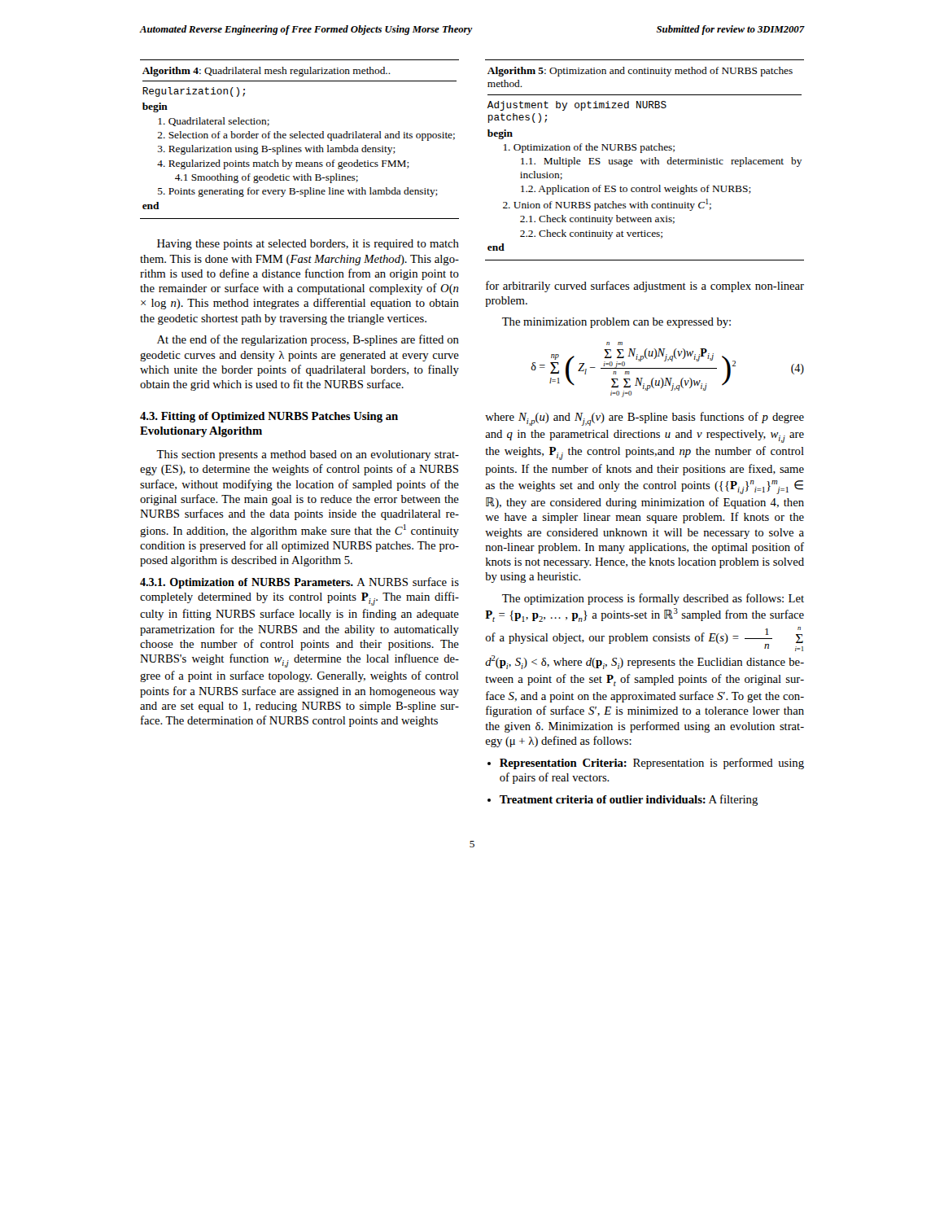Automated Reverse Engineering of Free Formed Objects Using Morse Theory
Submitted for review to 3DIM2007
Algorithm 4: Quadrilateral mesh regularization method..
Regularization();
begin
1. Quadrilateral selection;
2. Selection of a border of the selected quadrilateral and its opposite;
3. Regularization using B-splines with lambda density;
4. Regularized points match by means of geodetics FMM;
4.1 Smoothing of geodetic with B-splines;
5. Points generating for every B-spline line with lambda density;
end
Having these points at selected borders, it is required to match them. This is done with FMM (Fast Marching Method). This algorithm is used to define a distance function from an origin point to the remainder or surface with a computational complexity of O(n × log n). This method integrates a differential equation to obtain the geodetic shortest path by traversing the triangle vertices.
At the end of the regularization process, B-splines are fitted on geodetic curves and density λ points are generated at every curve which unite the border points of quadrilateral borders, to finally obtain the grid which is used to fit the NURBS surface.
4.3. Fitting of Optimized NURBS Patches Using an Evolutionary Algorithm
This section presents a method based on an evolutionary strategy (ES), to determine the weights of control points of a NURBS surface, without modifying the location of sampled points of the original surface. The main goal is to reduce the error between the NURBS surfaces and the data points inside the quadrilateral regions. In addition, the algorithm make sure that the C 1 continuity condition is preserved for all optimized NURBS patches. The proposed algorithm is described in Algorithm 5.
4.3.1. Optimization of NURBS Parameters.
A NURBS surface is completely determined by its control points Pi,j. The main difficulty in fitting NURBS surface locally is in finding an adequate parametrization for the NURBS and the ability to automatically choose the number of control points and their positions. The NURBS's weight function wi,j determine the local influence degree of a point in surface topology. Generally, weights of control points for a NURBS surface are assigned in an homogeneous way and are set equal to 1, reducing NURBS to simple B-spline surface. The determination of NURBS control points and weights
Algorithm 5: Optimization and continuity method of NURBS patches method.
Adjustment by optimized NURBS
patches();
begin
1. Optimization of the NURBS patches;
1.1. Multiple ES usage with deterministic replacement by inclusion;
1.2. Application of ES to control weights of NURBS;
2. Union of NURBS patches with continuity C 1;
2.1. Check continuity between axis;
2.2. Check continuity at vertices;
end
for arbitrarily curved surfaces adjustment is a complex non-linear problem.
The minimization problem can be expressed by:
δ = np Σ l=1 ( Zl − nΣi=0 mΣj=0 Ni,p(u)Nj,q(v)wi,j Pi,j nΣi=0 mΣj=0 Ni,p(u)Nj,q(v)wi,j ) 2
(4)
where Ni,p(u) and Nj,q(v) are B-spline basis functions of p degree and q in the parametrical directions u and v respectively, wi,j are the weights, Pi,j the control points,and np the number of control points. If the number of knots and their positions are fixed, same as the weights set and only the control points ({{Pi,j}ni=1}mj=1 ∈ ℝ), they are considered during minimization of Equation 4, then we have a simpler linear mean square problem. If knots or the weights are considered unknown it will be necessary to solve a non-linear problem. In many applications, the optimal position of knots is not necessary. Hence, the knots location problem is solved by using a heuristic.
The optimization process is formally described as follows: Let Pt = {p 1, p 2, … , pn} a points-set in ℝ3 sampled from the surface of a physical object, our problem consists of E(s) = 1 n nΣi=1 d 2(pi, Si) < δ, where d(pi, Si) represents the Euclidian distance between a point of the set Pt of sampled points of the original surface S, and a point on the approximated surface S′. To get the configuration of surface S′, E is minimized to a tolerance lower than the given δ. Minimization is performed using an evolution strategy (μ + λ) defined as follows:
Representation Criteria: Representation is performed using of pairs of real vectors.
Treatment criteria of outlier individuals: A filtering
5